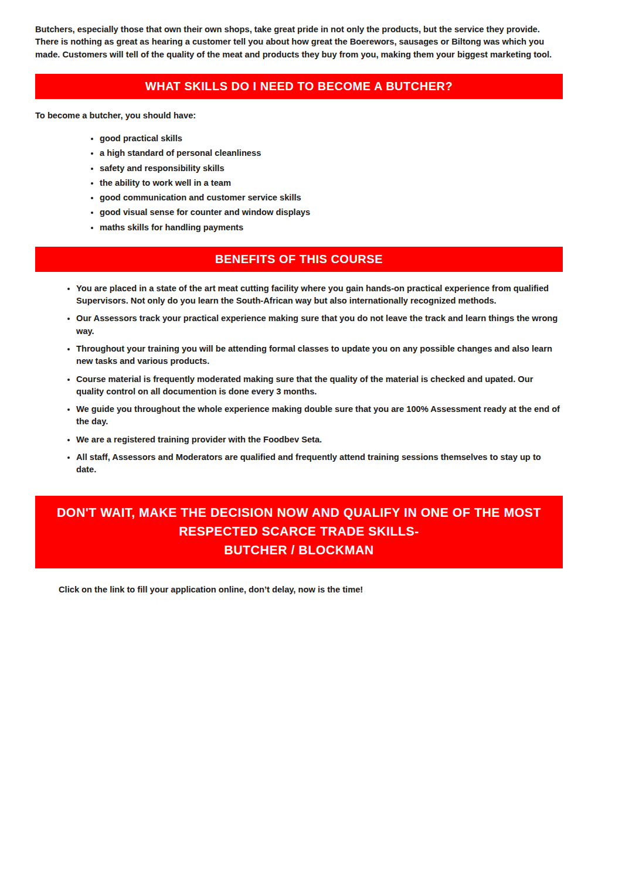Butchers, especially those that own their own shops, take great pride in not only the products, but the service they provide. There is nothing as great as hearing a customer tell you about how great the Boerewors, sausages or Biltong was which you made. Customers will tell of the quality of the meat and products they buy from you, making them your biggest marketing tool.
WHAT SKILLS DO I NEED TO BECOME A BUTCHER?
To become a butcher, you should have:
good practical skills
a high standard of personal cleanliness
safety and responsibility skills
the ability to work well in a team
good communication and customer service skills
good visual sense for counter and window displays
maths skills for handling payments
BENEFITS OF THIS COURSE
You are placed in a state of the art meat cutting facility where you gain hands-on practical experience from qualified Supervisors. Not only do you learn the South-African way but also internationally recognized methods.
Our Assessors track your practical experience making sure that you do not leave the track and learn things the wrong way.
Throughout your training you will be attending formal classes to update you on any possible changes and also learn new tasks and various products.
Course material is frequently moderated making sure that the quality of the material is checked and upated. Our quality control on all documention is done every 3 months.
We guide you throughout the whole experience making double sure that you are 100% Assessment ready at the end of the day.
We are a registered training provider with the Foodbev Seta.
All staff, Assessors and Moderators are qualified and frequently attend training sessions themselves to stay up to date.
DON'T WAIT, MAKE THE DECISION NOW AND QUALIFY IN ONE OF THE MOST RESPECTED SCARCE TRADE SKILLS-
BUTCHER / BLOCKMAN
Click on the link to fill your application online, don’t delay, now is the time!